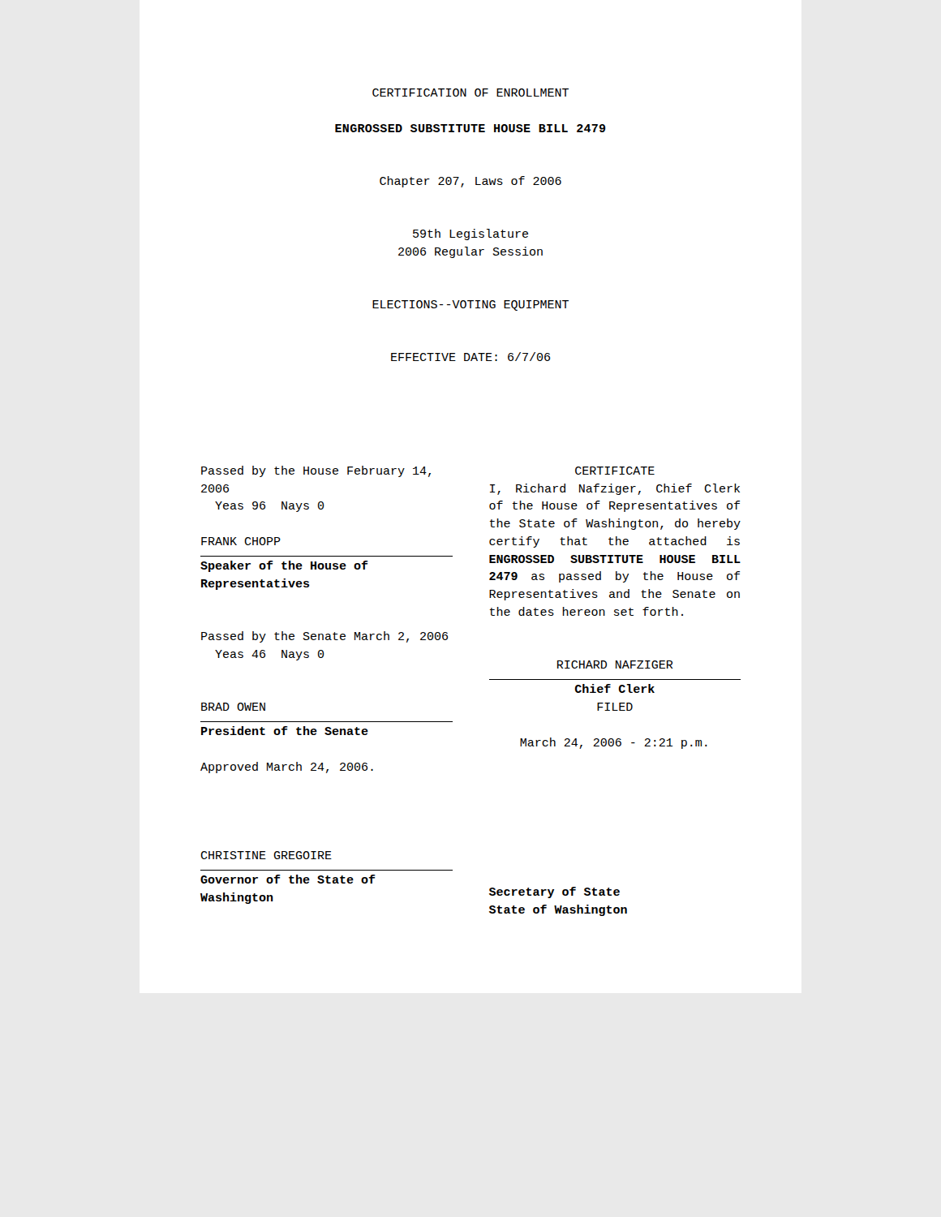CERTIFICATION OF ENROLLMENT
ENGROSSED SUBSTITUTE HOUSE BILL 2479
Chapter 207, Laws of 2006
59th Legislature
2006 Regular Session
ELECTIONS--VOTING EQUIPMENT
EFFECTIVE DATE: 6/7/06
Passed by the House February 14, 2006
Yeas 96 Nays 0
FRANK CHOPP
Speaker of the House of Representatives
Passed by the Senate March 2, 2006
Yeas 46 Nays 0
BRAD OWEN
President of the Senate
Approved March 24, 2006.
CERTIFICATE
I, Richard Nafziger, Chief Clerk of the House of Representatives of the State of Washington, do hereby certify that the attached is ENGROSSED SUBSTITUTE HOUSE BILL 2479 as passed by the House of Representatives and the Senate on the dates hereon set forth.
RICHARD NAFZIGER
Chief Clerk
FILED
March 24, 2006 - 2:21 p.m.
CHRISTINE GREGOIRE
Governor of the State of Washington
Secretary of State
State of Washington